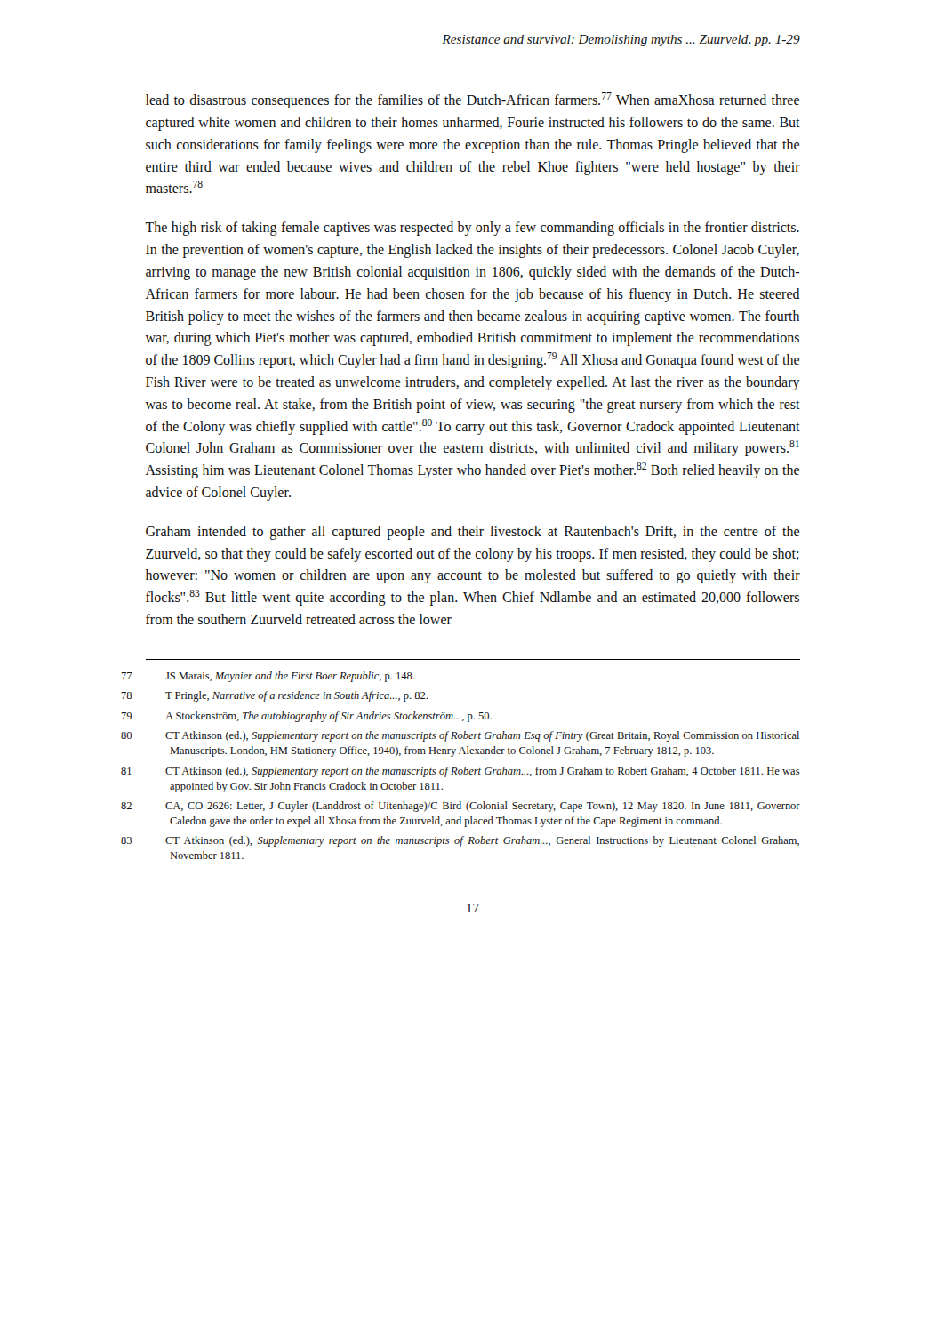Resistance and survival: Demolishing myths ... Zuurveld, pp. 1-29
lead to disastrous consequences for the families of the Dutch-African farmers.77 When amaXhosa returned three captured white women and children to their homes unharmed, Fourie instructed his followers to do the same. But such considerations for family feelings were more the exception than the rule. Thomas Pringle believed that the entire third war ended because wives and children of the rebel Khoe fighters "were held hostage" by their masters.78
The high risk of taking female captives was respected by only a few commanding officials in the frontier districts. In the prevention of women's capture, the English lacked the insights of their predecessors. Colonel Jacob Cuyler, arriving to manage the new British colonial acquisition in 1806, quickly sided with the demands of the Dutch-African farmers for more labour. He had been chosen for the job because of his fluency in Dutch. He steered British policy to meet the wishes of the farmers and then became zealous in acquiring captive women. The fourth war, during which Piet's mother was captured, embodied British commitment to implement the recommendations of the 1809 Collins report, which Cuyler had a firm hand in designing.79 All Xhosa and Gonaqua found west of the Fish River were to be treated as unwelcome intruders, and completely expelled. At last the river as the boundary was to become real. At stake, from the British point of view, was securing "the great nursery from which the rest of the Colony was chiefly supplied with cattle".80 To carry out this task, Governor Cradock appointed Lieutenant Colonel John Graham as Commissioner over the eastern districts, with unlimited civil and military powers.81 Assisting him was Lieutenant Colonel Thomas Lyster who handed over Piet's mother.82 Both relied heavily on the advice of Colonel Cuyler.
Graham intended to gather all captured people and their livestock at Rautenbach's Drift, in the centre of the Zuurveld, so that they could be safely escorted out of the colony by his troops. If men resisted, they could be shot; however: "No women or children are upon any account to be molested but suffered to go quietly with their flocks".83 But little went quite according to the plan. When Chief Ndlambe and an estimated 20,000 followers from the southern Zuurveld retreated across the lower
77 JS Marais, Maynier and the First Boer Republic, p. 148.
78 T Pringle, Narrative of a residence in South Africa..., p. 82.
79 A Stockenström, The autobiography of Sir Andries Stockenström..., p. 50.
80 CT Atkinson (ed.), Supplementary report on the manuscripts of Robert Graham Esq of Fintry (Great Britain, Royal Commission on Historical Manuscripts. London, HM Stationery Office, 1940), from Henry Alexander to Colonel J Graham, 7 February 1812, p. 103.
81 CT Atkinson (ed.), Supplementary report on the manuscripts of Robert Graham..., from J Graham to Robert Graham, 4 October 1811. He was appointed by Gov. Sir John Francis Cradock in October 1811.
82 CA, CO 2626: Letter, J Cuyler (Landdrost of Uitenhage)/C Bird (Colonial Secretary, Cape Town), 12 May 1820. In June 1811, Governor Caledon gave the order to expel all Xhosa from the Zuurveld, and placed Thomas Lyster of the Cape Regiment in command.
83 CT Atkinson (ed.), Supplementary report on the manuscripts of Robert Graham..., General Instructions by Lieutenant Colonel Graham, November 1811.
17